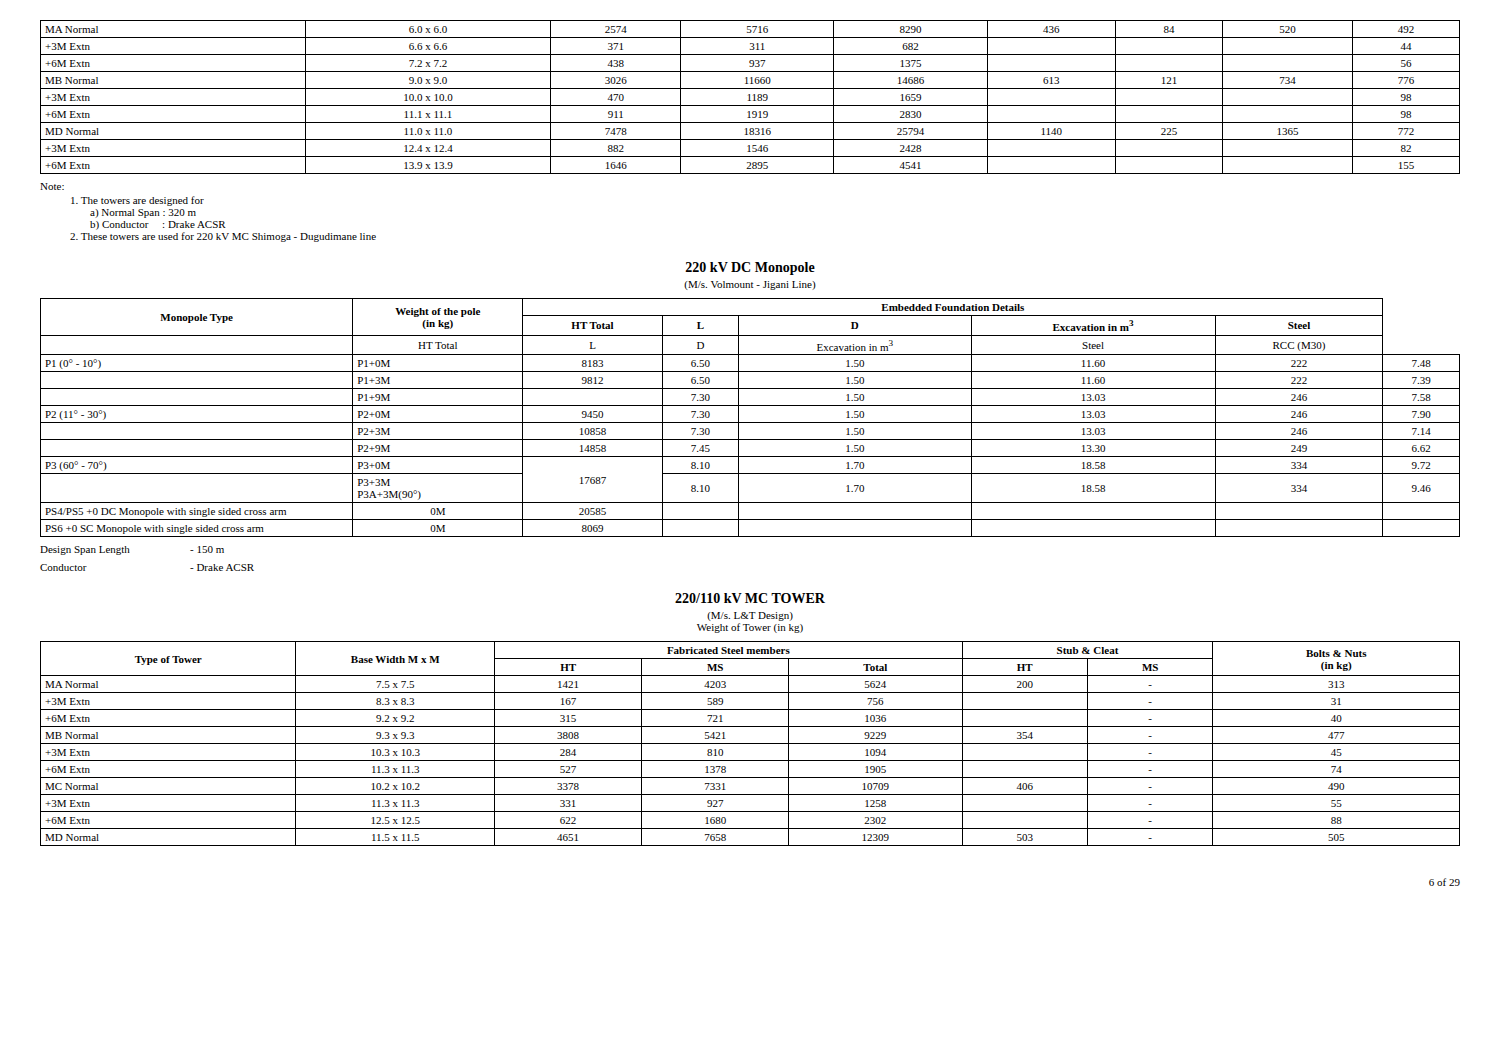| MA Normal | 6.0 x 6.0 | 2574 | 5716 | 8290 | 436 | 84 | 520 | 492 |
| +3M Extn | 6.6 x 6.6 | 371 | 311 | 682 | | | | 44 |
| +6M Extn | 7.2 x 7.2 | 438 | 937 | 1375 | | | | 56 |
| MB Normal | 9.0 x 9.0 | 3026 | 11660 | 14686 | 613 | 121 | 734 | 776 |
| +3M Extn | 10.0 x 10.0 | 470 | 1189 | 1659 | | | | 98 |
| +6M Extn | 11.1 x 11.1 | 911 | 1919 | 2830 | | | | 98 |
| MD Normal | 11.0 x 11.0 | 7478 | 18316 | 25794 | 1140 | 225 | 1365 | 772 |
| +3M Extn | 12.4 x 12.4 | 882 | 1546 | 2428 | | | | 82 |
| +6M Extn | 13.9 x 13.9 | 1646 | 2895 | 4541 | | | | 155 |
Note:
1. The towers are designed for
a) Normal Span : 320 m
b) Conductor : Drake ACSR
2. These towers are used for 220 kV MC Shimoga - Dugudimane line
220 kV DC Monopole
(M/s. Volmount - Jigani Line)
| Monopole Type | Weight of the pole (in kg) | Embedded Foundation Details |
| --- | --- | --- |
| HT Total | L | D | Excavation in m 3 | Steel |
| | HT Total | L | D | Excavation in m 3 | Steel | RCC (M30) |
| P1 (0° - 10°) | P1+0M | 8183 | 6.50 | 1.50 | 11.60 | 222 | 7.48 |
| | P1+3M | 9812 | 6.50 | 1.50 | 11.60 | 222 | 7.39 |
| | P1+9M | | 7.30 | 1.50 | 13.03 | 246 | 7.58 |
| P2 (11° - 30°) | P2+0M | 9450 | 7.30 | 1.50 | 13.03 | 246 | 7.90 |
| | P2+3M | 10858 | 7.30 | 1.50 | 13.03 | 246 | 7.14 |
| | P2+9M | 14858 | 7.45 | 1.50 | 13.30 | 249 | 6.62 |
| P3 (60° - 70°) | P3+0M | 17687 | 8.10 | 1.70 | 18.58 | 334 | 9.72 |
| | P3+3M P3A+3M(90°) | 8.10 | 1.70 | 18.58 | 334 | 9.46 |
| PS4/PS5 +0 DC Monopole with single sided cross arm | 0M | 20585 | | | | | |
| PS6 +0 SC Monopole with single sided cross arm | 0M | 8069 | | | | | |
Design Span Length- 150 m
Conductor- Drake ACSR
220/110 kV MC TOWER
(M/s. L&T Design)
Weight of Tower (in kg)
| Type of Tower | Base Width M x M | Fabricated Steel members | Stub & Cleat | Bolts & Nuts (in kg) |
| --- | --- | --- | --- | --- |
| HT | MS | Total | HT | MS |
| MA Normal | 7.5 x 7.5 | 1421 | 4203 | 5624 | 200 | - | 313 |
| +3M Extn | 8.3 x 8.3 | 167 | 589 | 756 | | - | 31 |
| +6M Extn | 9.2 x 9.2 | 315 | 721 | 1036 | | - | 40 |
| MB Normal | 9.3 x 9.3 | 3808 | 5421 | 9229 | 354 | - | 477 |
| +3M Extn | 10.3 x 10.3 | 284 | 810 | 1094 | | - | 45 |
| +6M Extn | 11.3 x 11.3 | 527 | 1378 | 1905 | | - | 74 |
| MC Normal | 10.2 x 10.2 | 3378 | 7331 | 10709 | 406 | - | 490 |
| +3M Extn | 11.3 x 11.3 | 331 | 927 | 1258 | | - | 55 |
| +6M Extn | 12.5 x 12.5 | 622 | 1680 | 2302 | | - | 88 |
| MD Normal | 11.5 x 11.5 | 4651 | 7658 | 12309 | 503 | - | 505 |
6 of 29